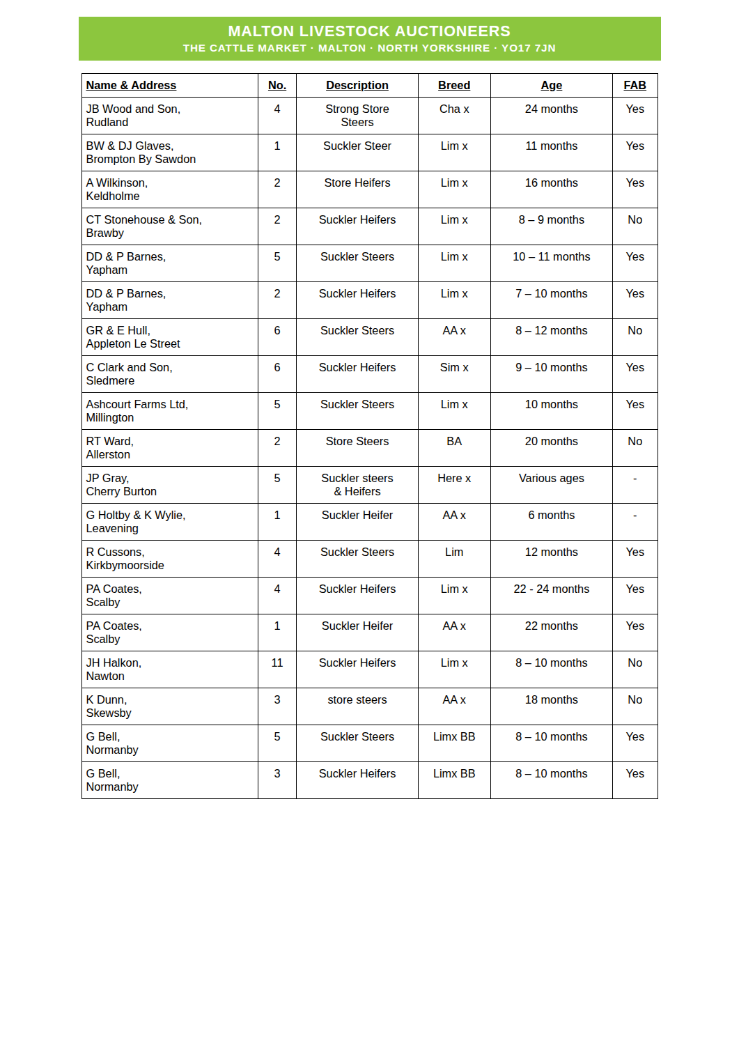Malton Livestock Auctioneers
The Cattle Market · Malton · North Yorkshire · YO17 7JN
Livestock entries listing name & address, number, description, breed, age and FAB status
| Name & Address | No. | Description | Breed | Age | FAB |
| --- | --- | --- | --- | --- | --- |
| JB Wood and Son, Rudland | 4 | Strong Store Steers | Cha x | 24 months | Yes |
| BW & DJ Glaves, Brompton By Sawdon | 1 | Suckler Steer | Lim x | 11 months | Yes |
| A Wilkinson, Keldholme | 2 | Store Heifers | Lim x | 16 months | Yes |
| CT Stonehouse & Son, Brawby | 2 | Suckler Heifers | Lim x | 8 – 9 months | No |
| DD & P Barnes, Yapham | 5 | Suckler Steers | Lim x | 10 – 11 months | Yes |
| DD & P Barnes, Yapham | 2 | Suckler Heifers | Lim x | 7 – 10 months | Yes |
| GR & E Hull, Appleton Le Street | 6 | Suckler Steers | AA x | 8 – 12 months | No |
| C Clark and Son, Sledmere | 6 | Suckler Heifers | Sim x | 9 – 10 months | Yes |
| Ashcourt Farms Ltd, Millington | 5 | Suckler Steers | Lim x | 10 months | Yes |
| RT Ward, Allerston | 2 | Store Steers | BA | 20 months | No |
| JP Gray, Cherry Burton | 5 | Suckler steers & Heifers | Here x | Various ages | - |
| G Holtby & K Wylie, Leavening | 1 | Suckler Heifer | AA x | 6 months | - |
| R Cussons, Kirkbymoorside | 4 | Suckler Steers | Lim | 12 months | Yes |
| PA Coates, Scalby | 4 | Suckler Heifers | Lim x | 22 - 24 months | Yes |
| PA Coates, Scalby | 1 | Suckler Heifer | AA x | 22 months | Yes |
| JH Halkon, Nawton | 11 | Suckler Heifers | Lim x | 8 – 10 months | No |
| K Dunn, Skewsby | 3 | store steers | AA x | 18 months | No |
| G Bell, Normanby | 5 | Suckler Steers | Limx BB | 8 – 10 months | Yes |
| G Bell, Normanby | 3 | Suckler Heifers | Limx BB | 8 – 10 months | Yes |